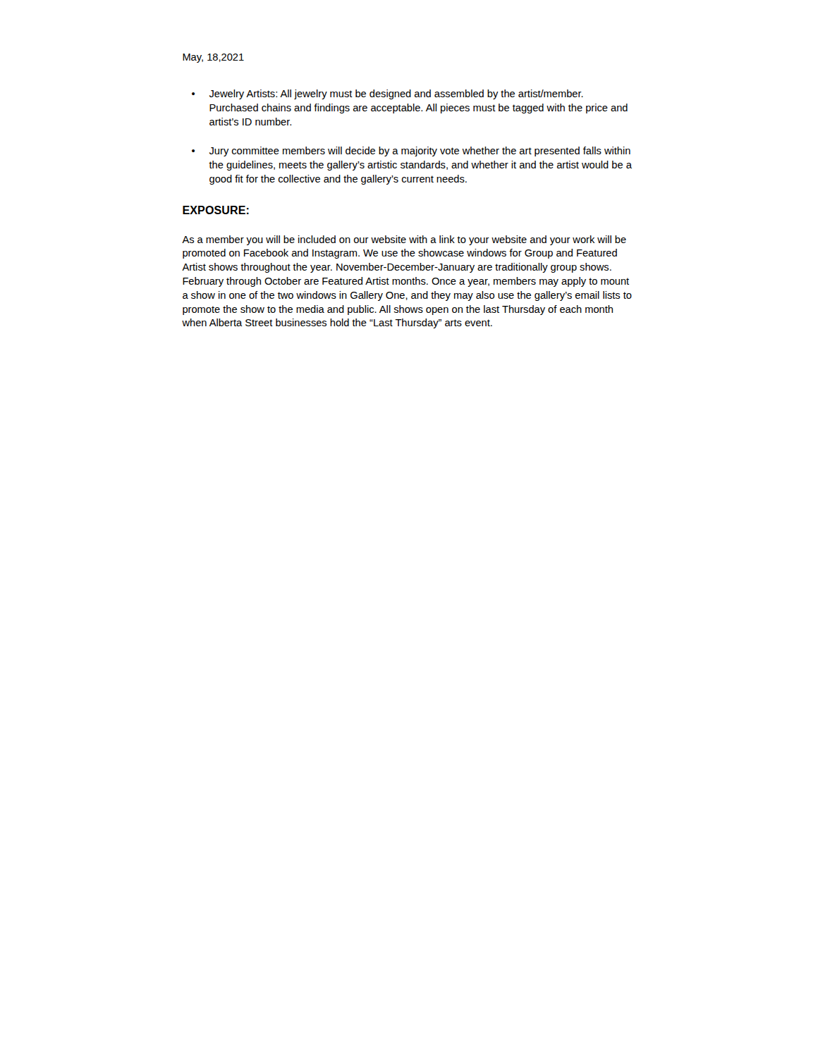May, 18,2021
Jewelry Artists: All jewelry must be designed and assembled by the artist/member. Purchased chains and findings are acceptable. All pieces must be tagged with the price and artist’s ID number.
Jury committee members will decide by a majority vote whether the art presented falls within the guidelines, meets the gallery’s artistic standards, and whether it and the artist would be a good fit for the collective and the gallery’s current needs.
EXPOSURE:
As a member you will be included on our website with a link to your website and your work will be promoted on Facebook and Instagram. We use the showcase windows for Group and Featured Artist shows throughout the year. November-December-January are traditionally group shows. February through October are Featured Artist months. Once a year, members may apply to mount a show in one of the two windows in Gallery One, and they may also use the gallery’s email lists to promote the show to the media and public. All shows open on the last Thursday of each month when Alberta Street businesses hold the “Last Thursday” arts event.